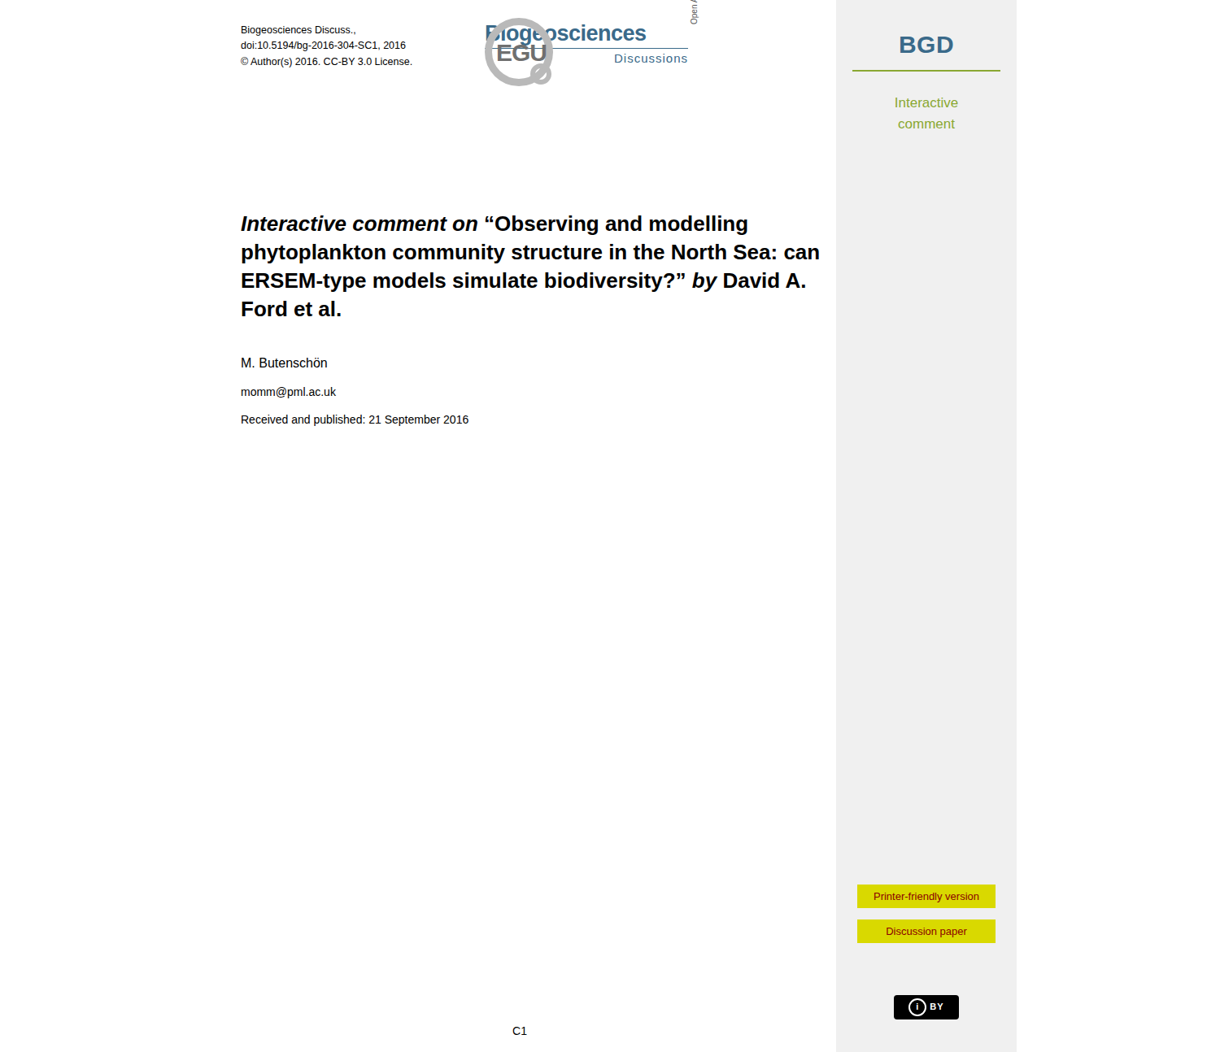BGD
Interactive
comment
Printer-friendly version Discussion paper
i BY
Biogeosciences Discuss.,
doi:10.5194/bg-2016-304-SC1, 2016
© Author(s) 2016. CC-BY 3.0 License.
Biogeosciences
Discussions
Open Access
EGU
Interactive comment on “Observing and modelling phytoplankton community structure in the North Sea: can ERSEM-type models simulate biodiversity?” by David A. Ford et al.
M. Butenschön
momm@pml.ac.uk
Received and published: 21 September 2016
C1